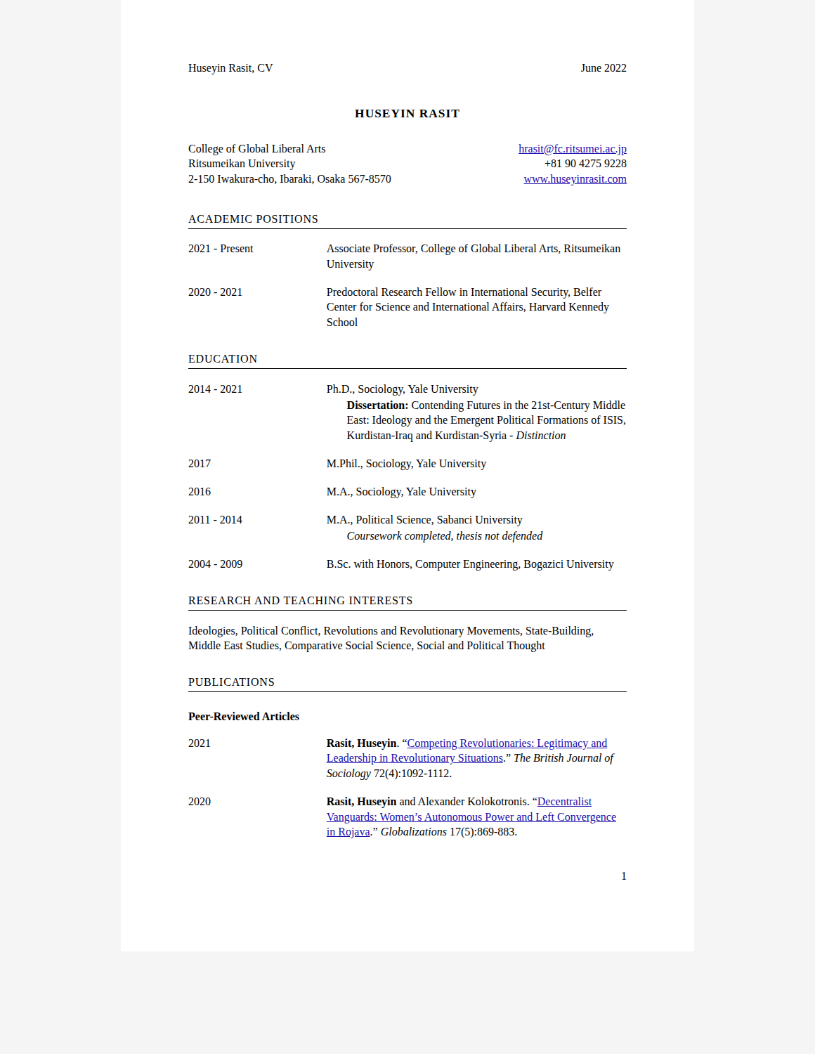Huseyin Rasit, CV June 2022
HUSEYIN RASIT
College of Global Liberal Arts
Ritsumeikan University
2-150 Iwakura-cho, Ibaraki, Osaka 567-8570
hrasit@fc.ritsumei.ac.jp
+81 90 4275 9228
www.huseyinrasit.com
Academic Positions
2021 - Present
Associate Professor, College of Global Liberal Arts, Ritsumeikan University
2020 - 2021
Predoctoral Research Fellow in International Security, Belfer Center for Science and International Affairs, Harvard Kennedy School
Education
2014 - 2021
Ph.D., Sociology, Yale University
Dissertation: Contending Futures in the 21st-Century Middle East: Ideology and the Emergent Political Formations of ISIS, Kurdistan-Iraq and Kurdistan-Syria - Distinction
2017
M.Phil., Sociology, Yale University
2016
M.A., Sociology, Yale University
2011 - 2014
M.A., Political Science, Sabanci University
Coursework completed, thesis not defended
2004 - 2009
B.Sc. with Honors, Computer Engineering, Bogazici University
Research and Teaching Interests
Ideologies, Political Conflict, Revolutions and Revolutionary Movements, State-Building, Middle East Studies, Comparative Social Science, Social and Political Thought
Publications
Peer-Reviewed Articles
2021
Rasit, Huseyin. “Competing Revolutionaries: Legitimacy and Leadership in Revolutionary Situations.” The British Journal of Sociology 72(4):1092-1112.
2020
Rasit, Huseyin and Alexander Kolokotronis. “Decentralist Vanguards: Women’s Autonomous Power and Left Convergence in Rojava.” Globalizations 17(5):869-883.
1